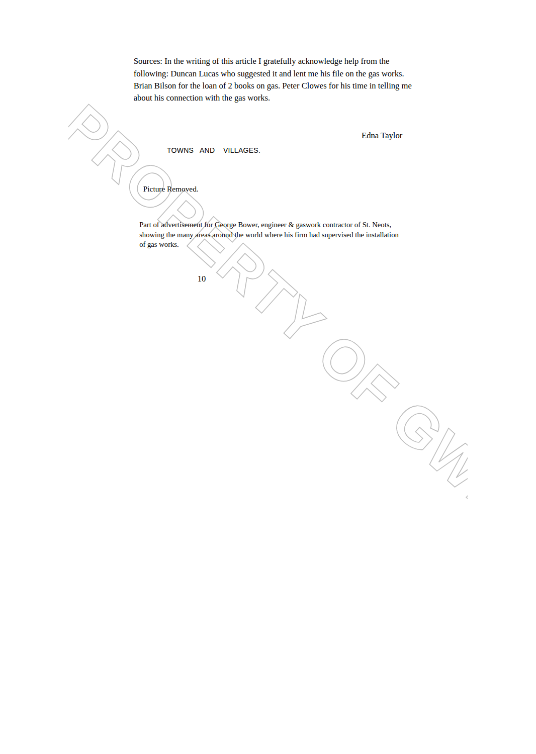PROPERTY OF GWHS
Sources: In the writing of this article I gratefully acknowledge help from the following: Duncan Lucas who suggested it and lent me his file on the gas works. Brian Bilson for the loan of 2 books on gas. Peter Clowes for his time in telling me about his connection with the gas works.
Edna Taylor
TOWNS AND VILLAGES.
Picture Removed.
Part of advertisement for George Bower, engineer & gaswork contractor of St. Neots, showing the many areas around the world where his firm had supervised the installation of gas works.
10